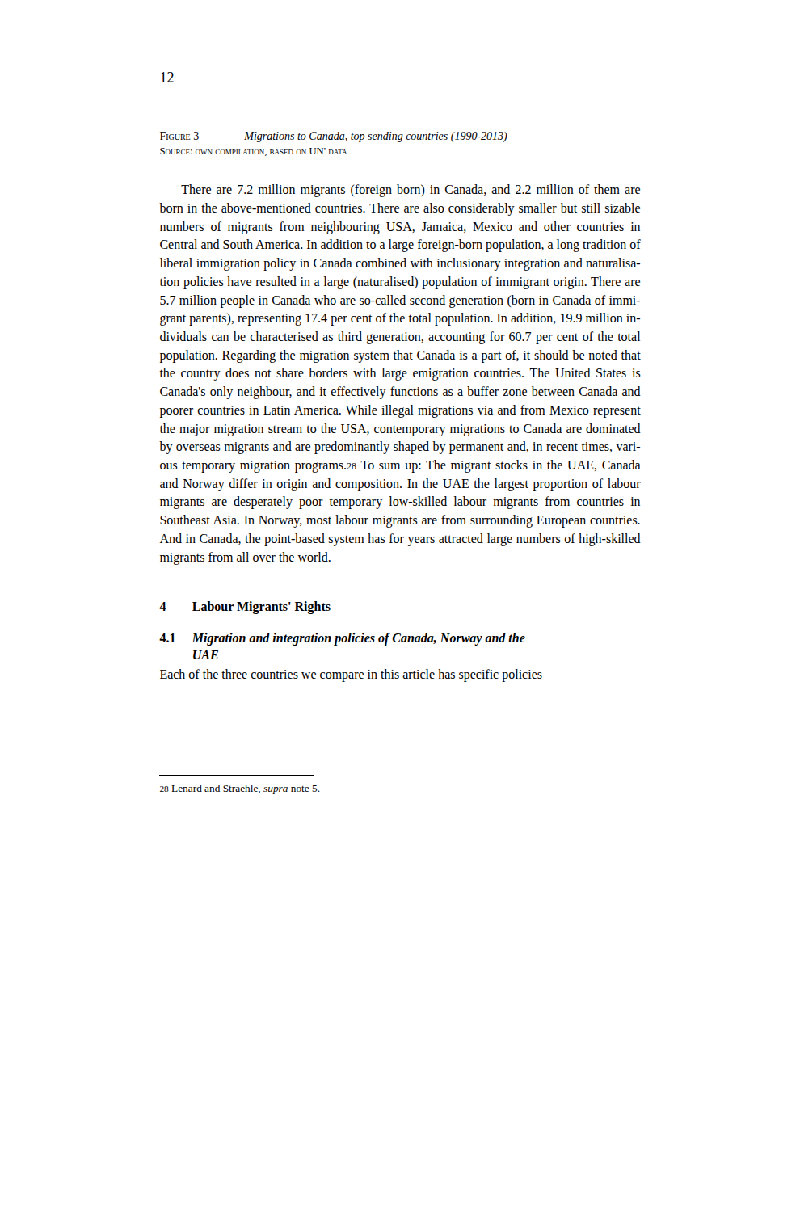12
Figure 3 Migrations to Canada, top sending countries (1990-2013)
Source: own compilation, based on UN' data
There are 7.2 million migrants (foreign born) in Canada, and 2.2 million of them are born in the above-mentioned countries. There are also considerably smaller but still sizable numbers of migrants from neighbouring USA, Jamaica, Mexico and other countries in Central and South America. In addition to a large foreign-born population, a long tradition of liberal immigration policy in Canada combined with inclusionary integration and naturalisation policies have resulted in a large (naturalised) population of immigrant origin. There are 5.7 million people in Canada who are so-called second generation (born in Canada of immigrant parents), representing 17.4 per cent of the total population. In addition, 19.9 million individuals can be characterised as third generation, accounting for 60.7 per cent of the total population. Regarding the migration system that Canada is a part of, it should be noted that the country does not share borders with large emigration countries. The United States is Canada's only neighbour, and it effectively functions as a buffer zone between Canada and poorer countries in Latin America. While illegal migrations via and from Mexico represent the major migration stream to the USA, contemporary migrations to Canada are dominated by overseas migrants and are predominantly shaped by permanent and, in recent times, various temporary migration programs.28 To sum up: The migrant stocks in the UAE, Canada and Norway differ in origin and composition. In the UAE the largest proportion of labour migrants are desperately poor temporary low-skilled labour migrants from countries in Southeast Asia. In Norway, most labour migrants are from surrounding European countries. And in Canada, the point-based system has for years attracted large numbers of high-skilled migrants from all over the world.
4 Labour Migrants' Rights
4.1 Migration and integration policies of Canada, Norway and the UAE
Each of the three countries we compare in this article has specific policies
28 Lenard and Straehle, supra note 5.